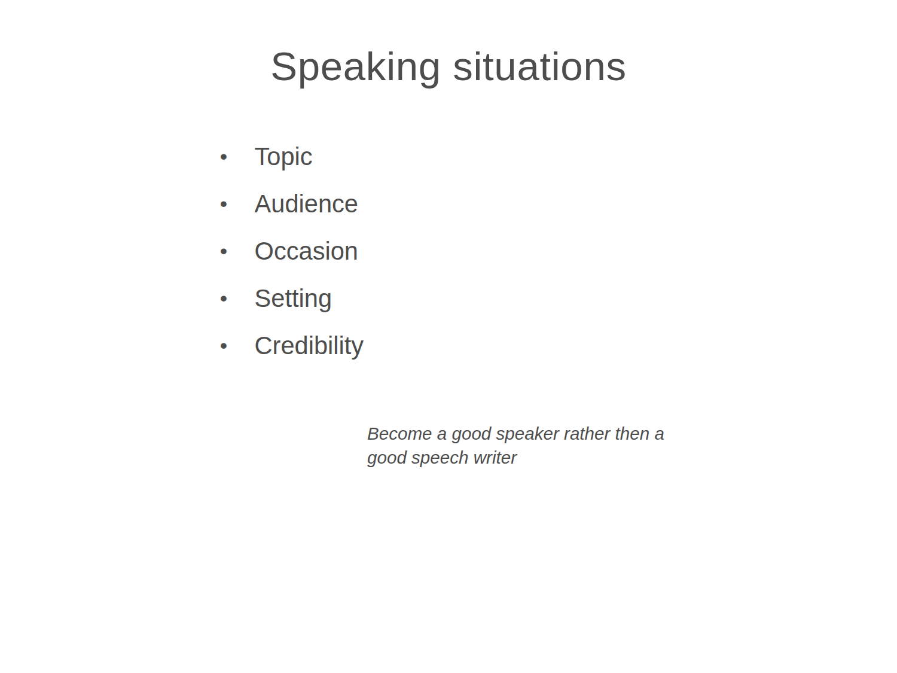Speaking situations
Topic
Audience
Occasion
Setting
Credibility
Become a good speaker rather then a good speech writer